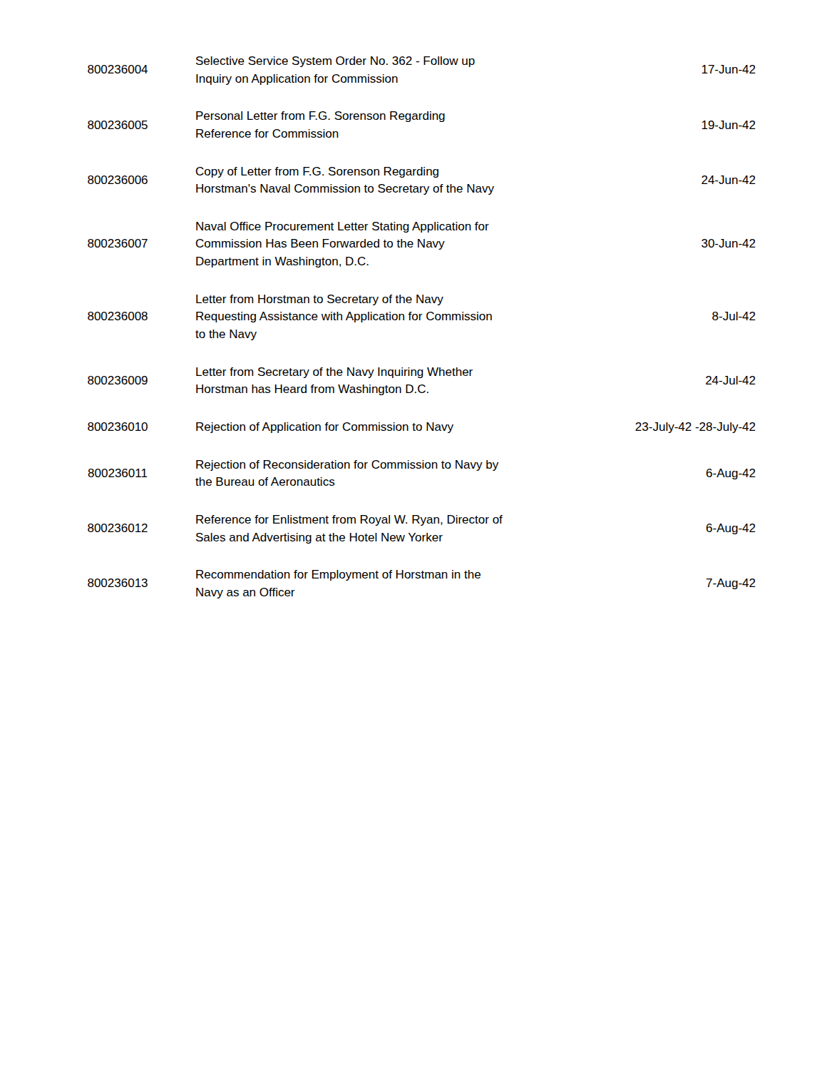| 800236004 | Selective Service System Order No. 362 - Follow up Inquiry on Application for Commission | 17-Jun-42 |
| 800236005 | Personal Letter from F.G. Sorenson Regarding Reference for Commission | 19-Jun-42 |
| 800236006 | Copy of Letter from F.G. Sorenson Regarding Horstman's Naval Commission to Secretary of the Navy | 24-Jun-42 |
| 800236007 | Naval Office Procurement Letter Stating Application for Commission Has Been Forwarded to the Navy Department in Washington, D.C. | 30-Jun-42 |
| 800236008 | Letter from Horstman to Secretary of the Navy Requesting Assistance with Application for Commission to the Navy | 8-Jul-42 |
| 800236009 | Letter from Secretary of the Navy Inquiring Whether Horstman has Heard from Washington D.C. | 24-Jul-42 |
| 800236010 | Rejection of Application for Commission to Navy | 23-July-42 -28-July-42 |
| 800236011 | Rejection of Reconsideration for Commission to Navy by the Bureau of Aeronautics | 6-Aug-42 |
| 800236012 | Reference for Enlistment from Royal W. Ryan, Director of Sales and Advertising at the Hotel New Yorker | 6-Aug-42 |
| 800236013 | Recommendation for Employment of Horstman in the Navy as an Officer | 7-Aug-42 |